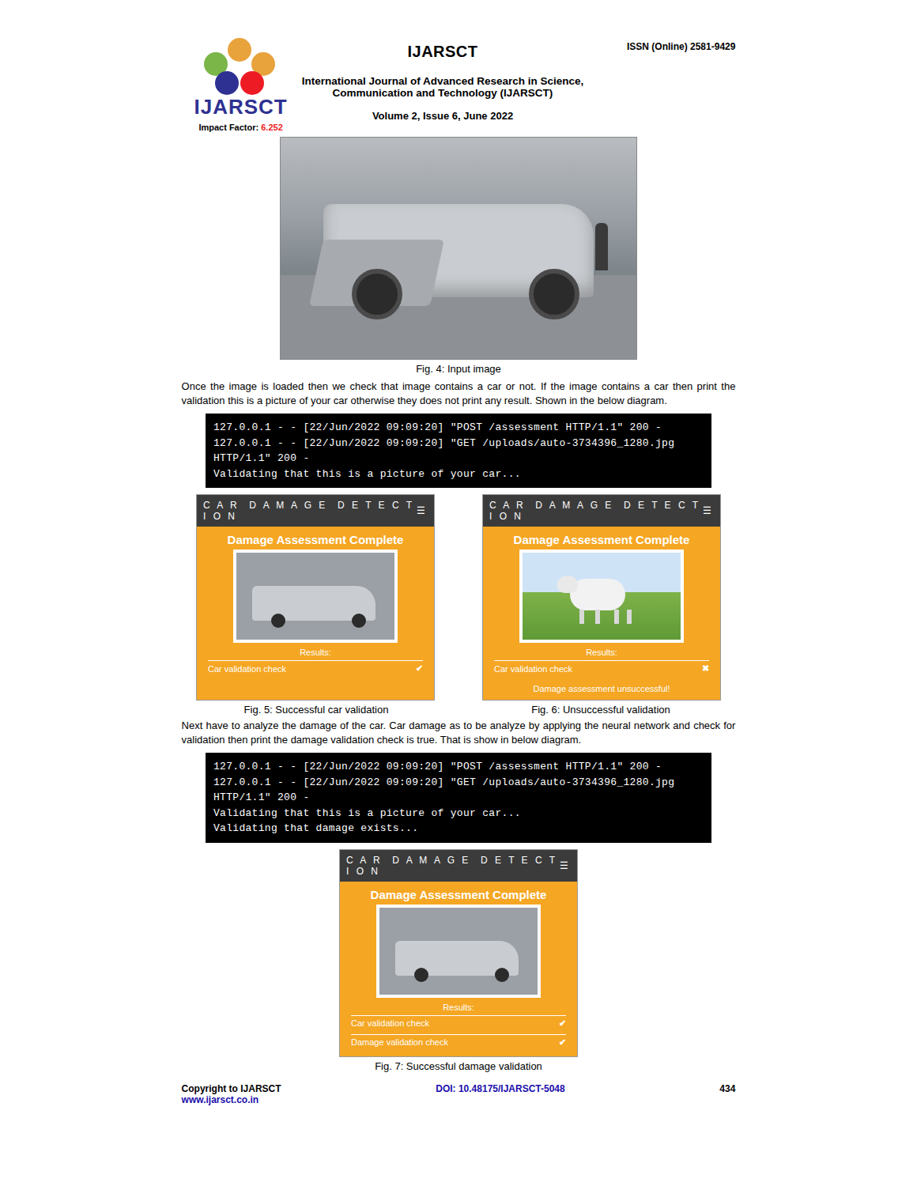IJARSCT
Impact Factor: 6.252
IJARSCT
International Journal of Advanced Research in Science, Communication and Technology (IJARSCT)
Volume 2, Issue 6, June 2022
ISSN (Online) 2581-9429
Fig. 4: Input image
Once the image is loaded then we check that image contains a car or not. If the image contains a car then print the validation this is a picture of your car otherwise they does not print any result. Shown in the below diagram.
127.0.0.1 - - [22/Jun/2022 09:09:20] "POST /assessment HTTP/1.1" 200 -
127.0.0.1 - - [22/Jun/2022 09:09:20] "GET /uploads/auto-3734396_1280.jpg HTTP/1.1" 200 -
Validating that this is a picture of your car...
C A R D A M A G E D E T E C T I O N☰
Damage Assessment Complete
Results:
Car validation check✔
C A R D A M A G E D E T E C T I O N☰
Damage Assessment Complete
Results:
Car validation check✖
Damage assessment unsuccessful!
Fig. 5: Successful car validation
Fig. 6: Unsuccessful validation
Next have to analyze the damage of the car. Car damage as to be analyze by applying the neural network and check for validation then print the damage validation check is true. That is show in below diagram.
127.0.0.1 - - [22/Jun/2022 09:09:20] "POST /assessment HTTP/1.1" 200 -
127.0.0.1 - - [22/Jun/2022 09:09:20] "GET /uploads/auto-3734396_1280.jpg HTTP/1.1" 200 -
Validating that this is a picture of your car...
Validating that damage exists...
C A R D A M A G E D E T E C T I O N☰
Damage Assessment Complete
Results:
Car validation check✔
Damage validation check✔
Fig. 7: Successful damage validation
Copyright to IJARSCT
www.ijarsct.co.in
DOI: 10.48175/IJARSCT-5048
434